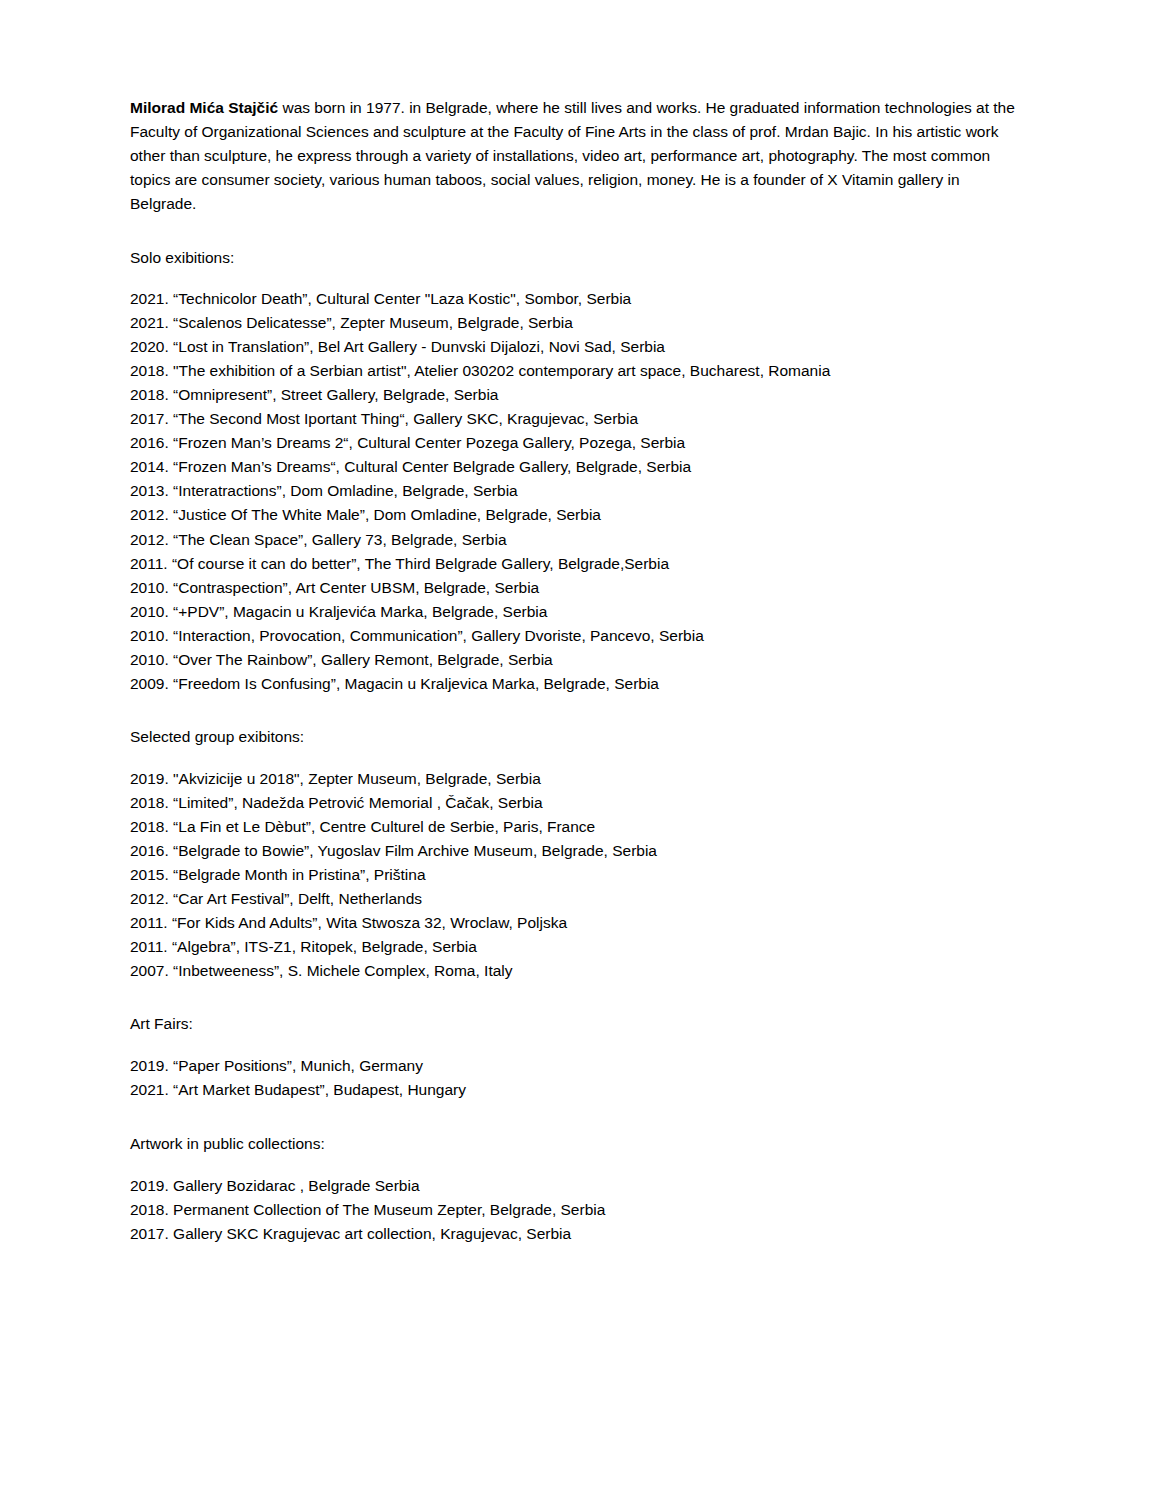Milorad Mića Stajčić was born in 1977. in Belgrade, where he still lives and works. He graduated information technologies at the Faculty of Organizational Sciences and sculpture at the Faculty of Fine Arts in the class of prof. Mrdan Bajic. In his artistic work other than sculpture, he express through a variety of installations, video art, performance art, photography. The most common topics are consumer society, various human taboos, social values, religion, money. He is a founder of X Vitamin gallery in Belgrade.
Solo exibitions:
2021. “Technicolor Death”, Cultural Center "Laza Kostic", Sombor, Serbia
2021. “Scalenos Delicatesse”, Zepter Museum, Belgrade, Serbia
2020. “Lost in Translation”, Bel Art Gallery - Dunvski Dijalozi, Novi Sad, Serbia
2018. "The exhibition of a Serbian artist", Atelier 030202 contemporary art space, Bucharest, Romania
2018. “Omnipresent”, Street Gallery, Belgrade, Serbia
2017. “The Second Most Iportant Thing“, Gallery SKC, Kragujevac, Serbia
2016. “Frozen Man’s Dreams 2“, Cultural Center Pozega Gallery, Pozega, Serbia
2014. “Frozen Man’s Dreams“, Cultural Center Belgrade Gallery, Belgrade, Serbia
2013. “Interatractions”, Dom Omladine, Belgrade, Serbia
2012. “Justice Of The White Male”, Dom Omladine, Belgrade, Serbia
2012. “The Clean Space”, Gallery 73, Belgrade, Serbia
2011. “Of course it can do better”, The Third Belgrade Gallery, Belgrade,Serbia
2010. “Contraspection”, Art Center UBSM, Belgrade, Serbia
2010. “+PDV”, Magacin u Kraljevića Marka, Belgrade, Serbia
2010. “Interaction, Provocation, Communication”, Gallery Dvoriste, Pancevo, Serbia
2010. “Over The Rainbow”, Gallery Remont, Belgrade, Serbia
2009. “Freedom Is Confusing”, Magacin u Kraljevica Marka, Belgrade, Serbia
Selected group exibitons:
2019. "Akvizicije u 2018", Zepter Museum, Belgrade, Serbia
2018. “Limited”, Nadežda Petrović Memorial , Čačak, Serbia
2018. “La Fin et Le Dèbut”, Centre Culturel de Serbie, Paris, France
2016. “Belgrade to Bowie”, Yugoslav Film Archive Museum, Belgrade, Serbia
2015. “Belgrade Month in Pristina”, Priština
2012. “Car Art Festival”, Delft, Netherlands
2011. “For Kids And Adults”, Wita Stwosza 32, Wroclaw, Poljska
2011. “Algebra”, ITS-Z1, Ritopek, Belgrade, Serbia
2007. “Inbetweeness”, S. Michele Complex, Roma, Italy
Art Fairs:
2019. “Paper Positions”, Munich, Germany
2021. “Art Market Budapest”, Budapest, Hungary
Artwork in public collections:
2019. Gallery Bozidarac , Belgrade Serbia
2018. Permanent Collection of The Museum Zepter, Belgrade, Serbia
2017. Gallery SKC Kragujevac art collection, Kragujevac, Serbia